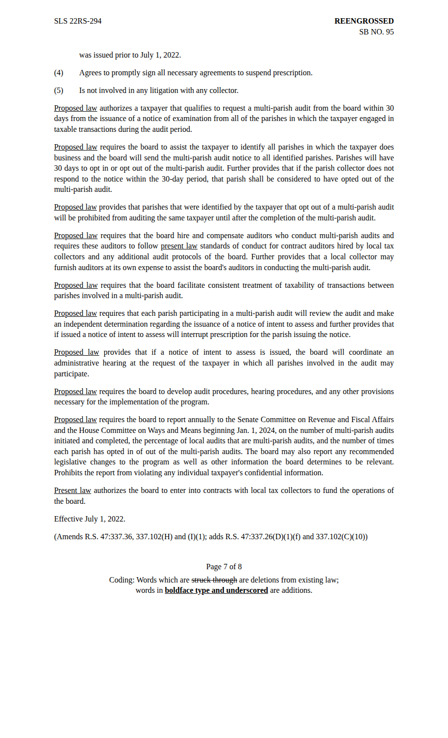SLS 22RS-294
REENGROSSED SB NO. 95
was issued prior to July 1, 2022.
(4)
Agrees to promptly sign all necessary agreements to suspend prescription.
(5)
Is not involved in any litigation with any collector.
Proposed law authorizes a taxpayer that qualifies to request a multi-parish audit from the board within 30 days from the issuance of a notice of examination from all of the parishes in which the taxpayer engaged in taxable transactions during the audit period.
Proposed law requires the board to assist the taxpayer to identify all parishes in which the taxpayer does business and the board will send the multi-parish audit notice to all identified parishes. Parishes will have 30 days to opt in or opt out of the multi-parish audit. Further provides that if the parish collector does not respond to the notice within the 30-day period, that parish shall be considered to have opted out of the multi-parish audit.
Proposed law provides that parishes that were identified by the taxpayer that opt out of a multi-parish audit will be prohibited from auditing the same taxpayer until after the completion of the multi-parish audit.
Proposed law requires that the board hire and compensate auditors who conduct multi-parish audits and requires these auditors to follow present law standards of conduct for contract auditors hired by local tax collectors and any additional audit protocols of the board. Further provides that a local collector may furnish auditors at its own expense to assist the board's auditors in conducting the multi-parish audit.
Proposed law requires that the board facilitate consistent treatment of taxability of transactions between parishes involved in a multi-parish audit.
Proposed law requires that each parish participating in a multi-parish audit will review the audit and make an independent determination regarding the issuance of a notice of intent to assess and further provides that if issued a notice of intent to assess will interrupt prescription for the parish issuing the notice.
Proposed law provides that if a notice of intent to assess is issued, the board will coordinate an administrative hearing at the request of the taxpayer in which all parishes involved in the audit may participate.
Proposed law requires the board to develop audit procedures, hearing procedures, and any other provisions necessary for the implementation of the program.
Proposed law requires the board to report annually to the Senate Committee on Revenue and Fiscal Affairs and the House Committee on Ways and Means beginning Jan. 1, 2024, on the number of multi-parish audits initiated and completed, the percentage of local audits that are multi-parish audits, and the number of times each parish has opted in of out of the multi-parish audits. The board may also report any recommended legislative changes to the program as well as other information the board determines to be relevant. Prohibits the report from violating any individual taxpayer's confidential information.
Present law authorizes the board to enter into contracts with local tax collectors to fund the operations of the board.
Effective July 1, 2022.
(Amends R.S. 47:337.36, 337.102(H) and (I)(1); adds R.S. 47:337.26(D)(1)(f) and 337.102(C)(10))
Page 7 of 8
Coding: Words which are struck through are deletions from existing law;
words in boldface type and underscored are additions.